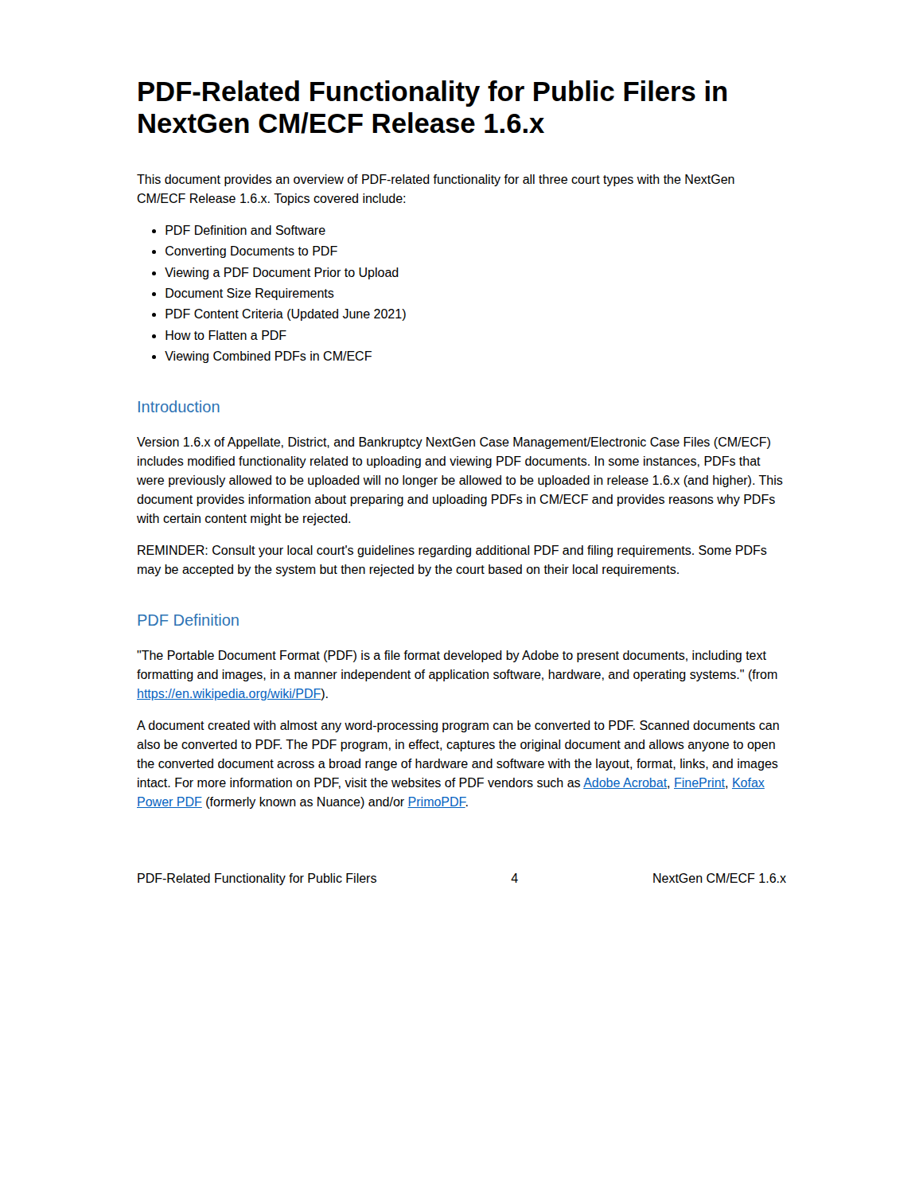PDF-Related Functionality for Public Filers in NextGen CM/ECF Release 1.6.x
This document provides an overview of PDF-related functionality for all three court types with the NextGen CM/ECF Release 1.6.x. Topics covered include:
PDF Definition and Software
Converting Documents to PDF
Viewing a PDF Document Prior to Upload
Document Size Requirements
PDF Content Criteria (Updated June 2021)
How to Flatten a PDF
Viewing Combined PDFs in CM/ECF
Introduction
Version 1.6.x of Appellate, District, and Bankruptcy NextGen Case Management/Electronic Case Files (CM/ECF) includes modified functionality related to uploading and viewing PDF documents. In some instances, PDFs that were previously allowed to be uploaded will no longer be allowed to be uploaded in release 1.6.x (and higher). This document provides information about preparing and uploading PDFs in CM/ECF and provides reasons why PDFs with certain content might be rejected.
REMINDER: Consult your local court's guidelines regarding additional PDF and filing requirements. Some PDFs may be accepted by the system but then rejected by the court based on their local requirements.
PDF Definition
"The Portable Document Format (PDF) is a file format developed by Adobe to present documents, including text formatting and images, in a manner independent of application software, hardware, and operating systems." (from https://en.wikipedia.org/wiki/PDF).
A document created with almost any word-processing program can be converted to PDF. Scanned documents can also be converted to PDF. The PDF program, in effect, captures the original document and allows anyone to open the converted document across a broad range of hardware and software with the layout, format, links, and images intact. For more information on PDF, visit the websites of PDF vendors such as Adobe Acrobat, FinePrint, Kofax Power PDF (formerly known as Nuance) and/or PrimoPDF.
PDF-Related Functionality for Public Filers 4 NextGen CM/ECF 1.6.x